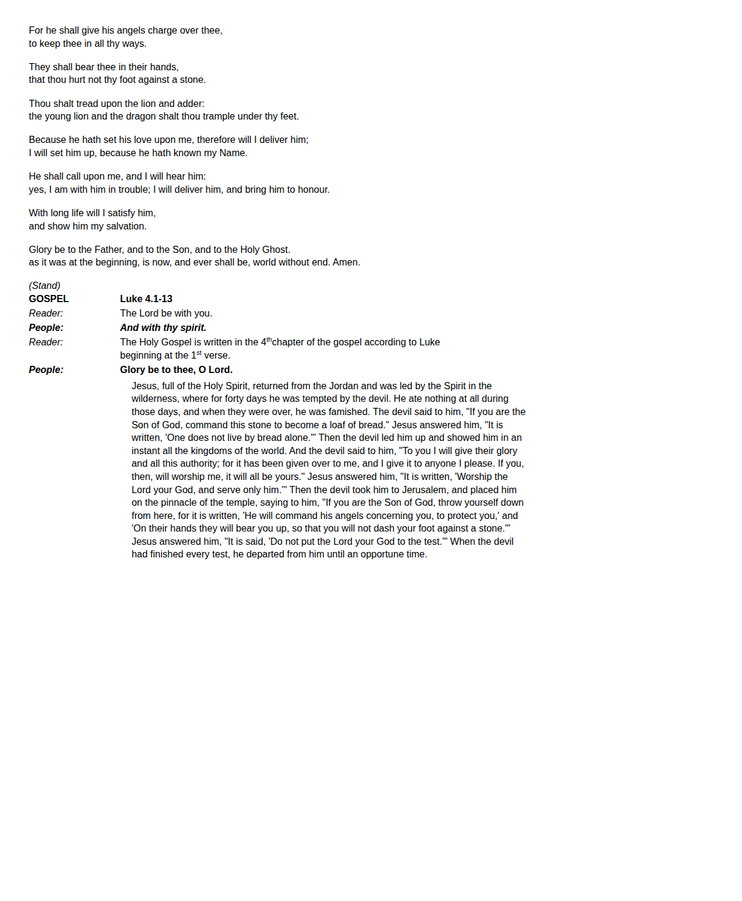For he shall give his angels charge over thee,
to keep thee in all thy ways.
They shall bear thee in their hands,
that thou hurt not thy foot against a stone.
Thou shalt tread upon the lion and adder:
the young lion and the dragon shalt thou trample under thy feet.
Because he hath set his love upon me, therefore will I deliver him;
I will set him up, because he hath known my Name.
He shall call upon me, and I will hear him:
yes, I am with him in trouble; I will deliver him, and bring him to honour.
With long life will I satisfy him,
and show him my salvation.
Glory be to the Father, and to the Son, and to the Holy Ghost.
as it was at the beginning, is now, and ever shall be, world without end. Amen.
(Stand)
| GOSPEL | Luke 4.1-13 |
| Reader: | The Lord be with you. |
| People: | And with thy spirit. |
| Reader: | The Holy Gospel is written in the 4 th chapter of the gospel according to Luke beginning at the 1 st verse. |
| People: | Glory be to thee, O Lord. |
| | Jesus, full of the Holy Spirit, returned from the Jordan and was led by the Spirit in the wilderness, where for forty days he was tempted by the devil. He ate nothing at all during those days, and when they were over, he was famished. The devil said to him, "If you are the Son of God, command this stone to become a loaf of bread." Jesus answered him, "It is written, 'One does not live by bread alone.'" Then the devil led him up and showed him in an instant all the kingdoms of the world. And the devil said to him, "To you I will give their glory and all this authority; for it has been given over to me, and I give it to anyone I please. If you, then, will worship me, it will all be yours." Jesus answered him, "It is written, 'Worship the Lord your God, and serve only him.'" Then the devil took him to Jerusalem, and placed him on the pinnacle of the temple, saying to him, "If you are the Son of God, throw yourself down from here, for it is written, 'He will command his angels concerning you, to protect you,' and 'On their hands they will bear you up, so that you will not dash your foot against a stone.'" Jesus answered him, "It is said, 'Do not put the Lord your God to the test.'" When the devil had finished every test, he departed from him until an opportune time. |